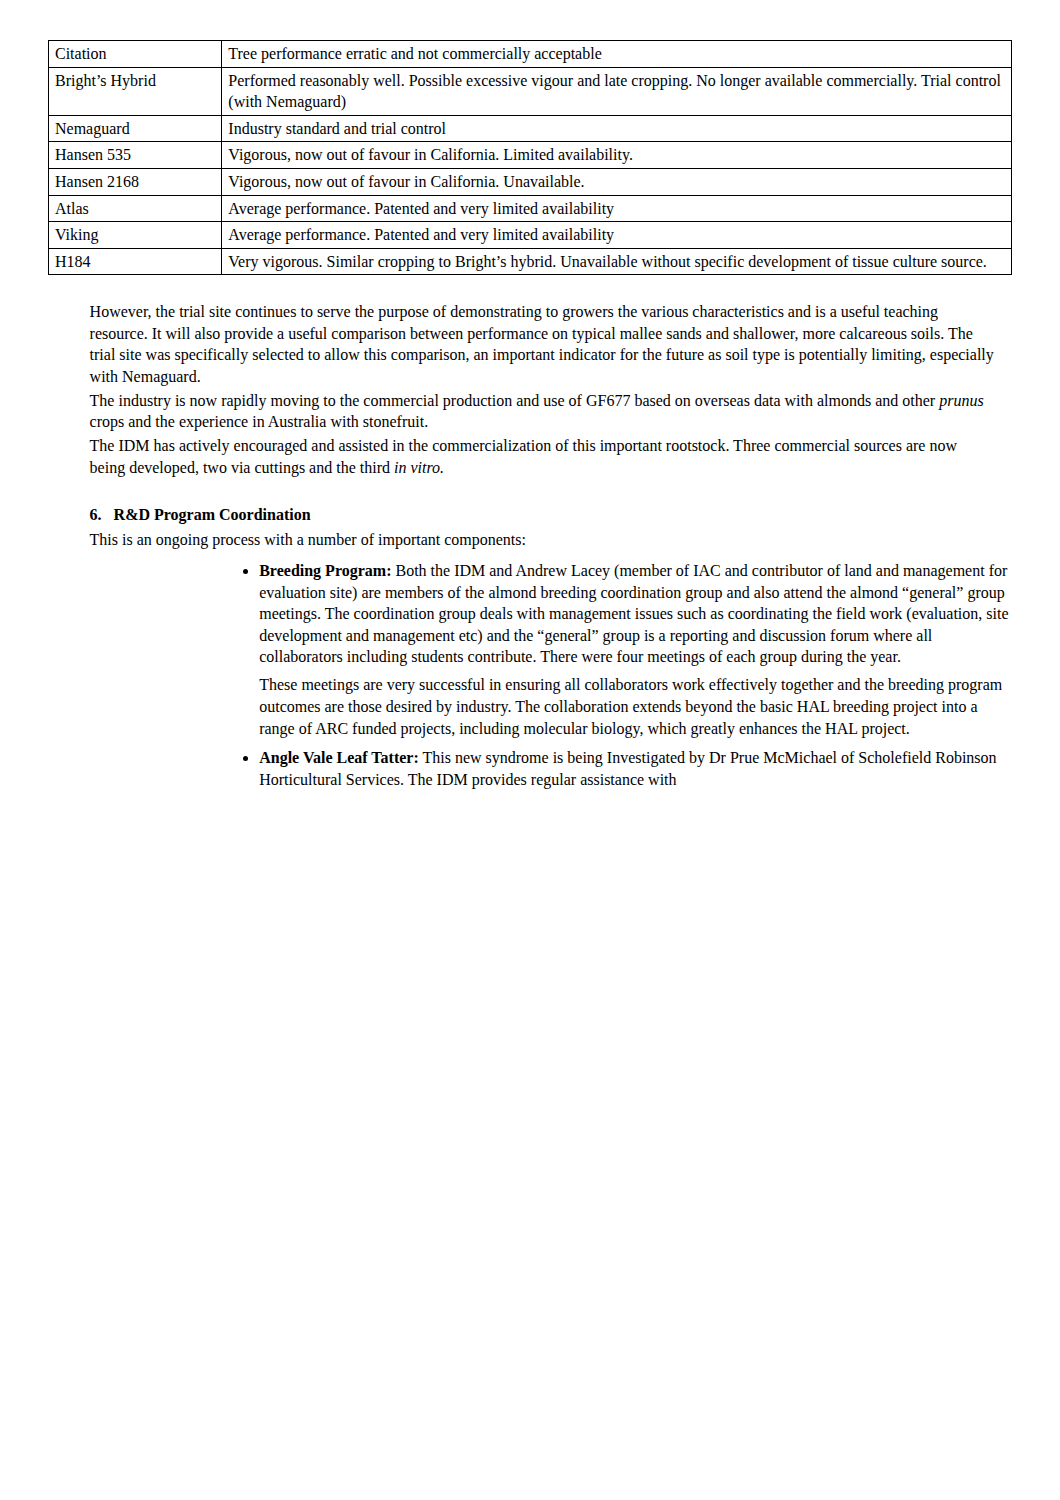| Citation | Tree performance erratic and not commercially acceptable |
| Bright’s Hybrid | Performed reasonably well. Possible excessive vigour and late cropping. No longer available commercially. Trial control (with Nemaguard) |
| Nemaguard | Industry standard and trial control |
| Hansen 535 | Vigorous, now out of favour in California. Limited availability. |
| Hansen 2168 | Vigorous, now out of favour in California. Unavailable. |
| Atlas | Average performance. Patented and very limited availability |
| Viking | Average performance. Patented and very limited availability |
| H184 | Very vigorous. Similar cropping to Bright’s hybrid. Unavailable without specific development of tissue culture source. |
However, the trial site continues to serve the purpose of demonstrating to growers the various characteristics and is a useful teaching resource. It will also provide a useful comparison between performance on typical mallee sands and shallower, more calcareous soils. The trial site was specifically selected to allow this comparison, an important indicator for the future as soil type is potentially limiting, especially with Nemaguard.
The industry is now rapidly moving to the commercial production and use of GF677 based on overseas data with almonds and other prunus crops and the experience in Australia with stonefruit.
The IDM has actively encouraged and assisted in the commercialization of this important rootstock. Three commercial sources are now being developed, two via cuttings and the third in vitro.
6. R&D Program Coordination
This is an ongoing process with a number of important components:
Breeding Program: Both the IDM and Andrew Lacey (member of IAC and contributor of land and management for evaluation site) are members of the almond breeding coordination group and also attend the almond “general” group meetings. The coordination group deals with management issues such as coordinating the field work (evaluation, site development and management etc) and the “general” group is a reporting and discussion forum where all collaborators including students contribute. There were four meetings of each group during the year.
These meetings are very successful in ensuring all collaborators work effectively together and the breeding program outcomes are those desired by industry. The collaboration extends beyond the basic HAL breeding project into a range of ARC funded projects, including molecular biology, which greatly enhances the HAL project.
Angle Vale Leaf Tatter: This new syndrome is being Investigated by Dr Prue McMichael of Scholefield Robinson Horticultural Services. The IDM provides regular assistance with